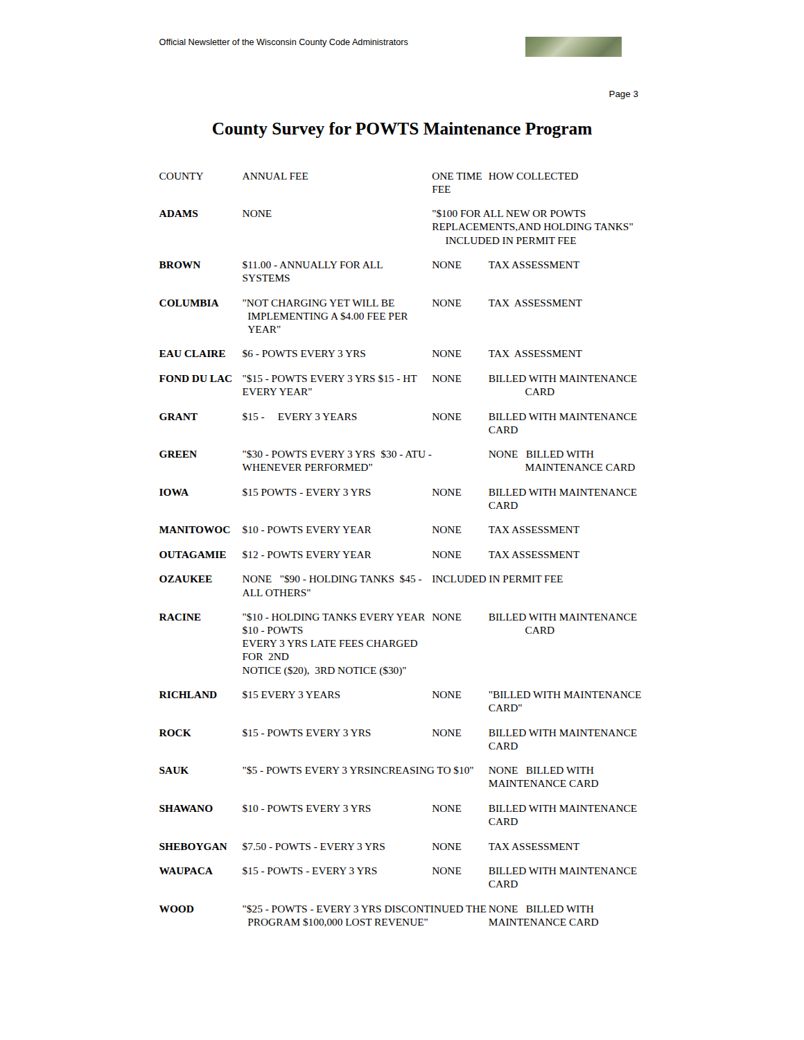Official Newsletter of the Wisconsin County Code Administrators
Page 3
County Survey for POWTS Maintenance Program
| COUNTY | ANNUAL FEE | ONE TIME FEE | HOW COLLECTED |
| ADAMS | NONE | "$100 FOR ALL NEW OR POWTS REPLACEMENTS,AND HOLDING TANKS" INCLUDED IN PERMIT FEE |
| BROWN | $11.00 - ANNUALLY FOR ALL SYSTEMS | NONE | TAX ASSESSMENT |
| COLUMBIA | "NOT CHARGING YET WILL BE IMPLEMENTING A $4.00 FEE PER YEAR" | NONE | TAX ASSESSMENT |
| EAU CLAIRE | $6 - POWTS EVERY 3 YRS | NONE | TAX ASSESSMENT |
| FOND DU LAC | "$15 - POWTS EVERY 3 YRS $15 - HT EVERY YEAR" | NONE | BILLED WITH MAINTENANCE CARD |
| GRANT | $15 - EVERY 3 YEARS | NONE | BILLED WITH MAINTENANCE CARD |
| GREEN | "$30 - POWTS EVERY 3 YRS $30 - ATU - WHENEVER PERFORMED" | NONE BILLED WITH MAINTENANCE CARD |
| IOWA | $15 POWTS - EVERY 3 YRS | NONE | BILLED WITH MAINTENANCE CARD |
| MANITOWOC | $10 - POWTS EVERY YEAR | NONE | TAX ASSESSMENT |
| OUTAGAMIE | $12 - POWTS EVERY YEAR | NONE | TAX ASSESSMENT |
| OZAUKEE | NONE "$90 - HOLDING TANKS $45 - ALL OTHERS" | INCLUDED IN PERMIT FEE |
| RACINE | "$10 - HOLDING TANKS EVERY YEAR $10 - POWTS EVERY 3 YRS LATE FEES CHARGED FOR 2ND NOTICE ($20), 3RD NOTICE ($30)" | NONE | BILLED WITH MAINTENANCE CARD |
| RICHLAND | $15 EVERY 3 YEARS | NONE | "BILLED WITH MAINTENANCE CARD" |
| ROCK | $15 - POWTS EVERY 3 YRS | NONE | BILLED WITH MAINTENANCE CARD |
| SAUK | "$5 - POWTS EVERY 3 YRSINCREASING TO $10" | NONE BILLED WITH MAINTENANCE CARD |
| SHAWANO | $10 - POWTS EVERY 3 YRS | NONE | BILLED WITH MAINTENANCE CARD |
| SHEBOYGAN | $7.50 - POWTS - EVERY 3 YRS | NONE | TAX ASSESSMENT |
| WAUPACA | $15 - POWTS - EVERY 3 YRS | NONE | BILLED WITH MAINTENANCE CARD |
| WOOD | "$25 - POWTS - EVERY 3 YRS DISCONTINUED THE PROGRAM $100,000 LOST REVENUE" | NONE BILLED WITH MAINTENANCE CARD |